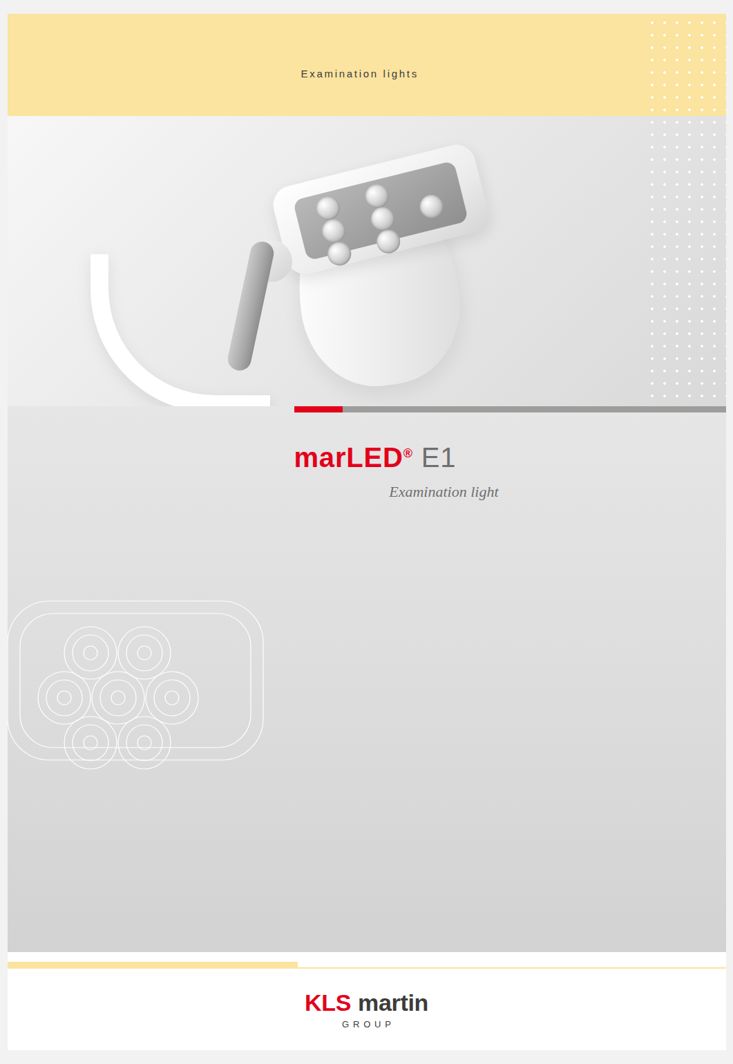Examination lights
marLED® E1
Examination light
KLS martin
GROUP